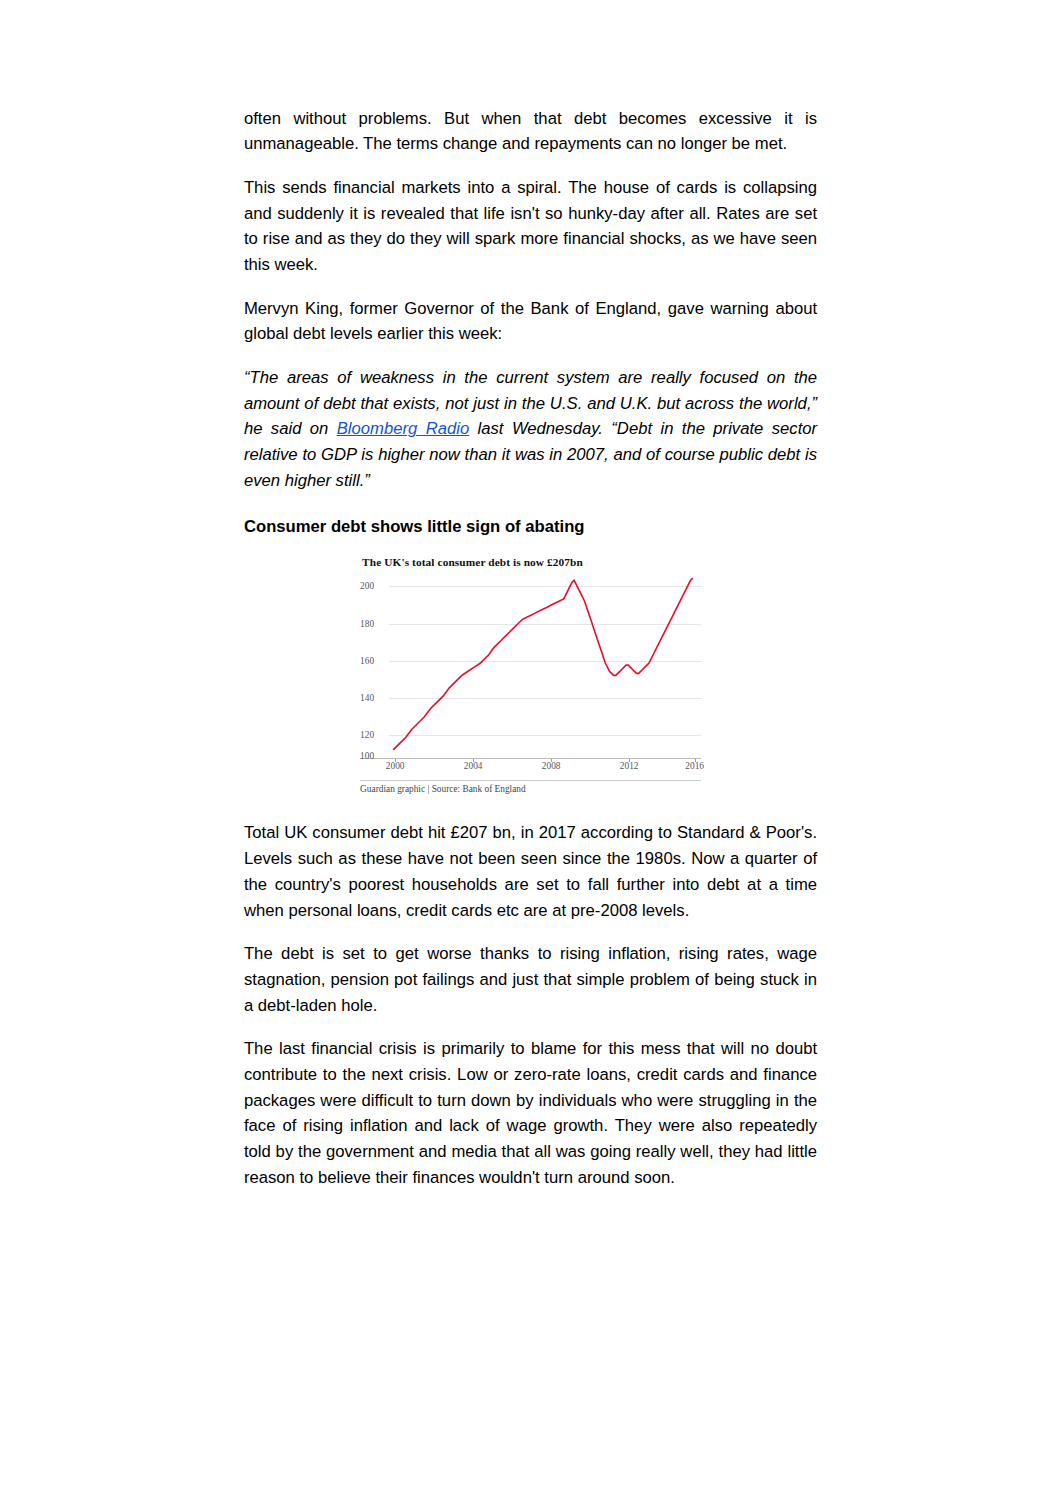often without problems. But when that debt becomes excessive it is unmanageable. The terms change and repayments can no longer be met.
This sends financial markets into a spiral. The house of cards is collapsing and suddenly it is revealed that life isn't so hunky-day after all. Rates are set to rise and as they do they will spark more financial shocks, as we have seen this week.
Mervyn King, former Governor of the Bank of England, gave warning about global debt levels earlier this week:
“The areas of weakness in the current system are really focused on the amount of debt that exists, not just in the U.S. and U.K. but across the world,” he said on Bloomberg Radio last Wednesday. “Debt in the private sector relative to GDP is higher now than it was in 2007, and of course public debt is even higher still.”
Consumer debt shows little sign of abating
The UK's total consumer debt is now £207bn
200
180
160
140
120
100
2000
2004
2008
2012
2016
Guardian graphic | Source: Bank of England
Total UK consumer debt hit £207 bn, in 2017 according to Standard & Poor's. Levels such as these have not been seen since the 1980s. Now a quarter of the country's poorest households are set to fall further into debt at a time when personal loans, credit cards etc are at pre-2008 levels.
The debt is set to get worse thanks to rising inflation, rising rates, wage stagnation, pension pot failings and just that simple problem of being stuck in a debt-laden hole.
The last financial crisis is primarily to blame for this mess that will no doubt contribute to the next crisis. Low or zero-rate loans, credit cards and finance packages were difficult to turn down by individuals who were struggling in the face of rising inflation and lack of wage growth. They were also repeatedly told by the government and media that all was going really well, they had little reason to believe their finances wouldn't turn around soon.